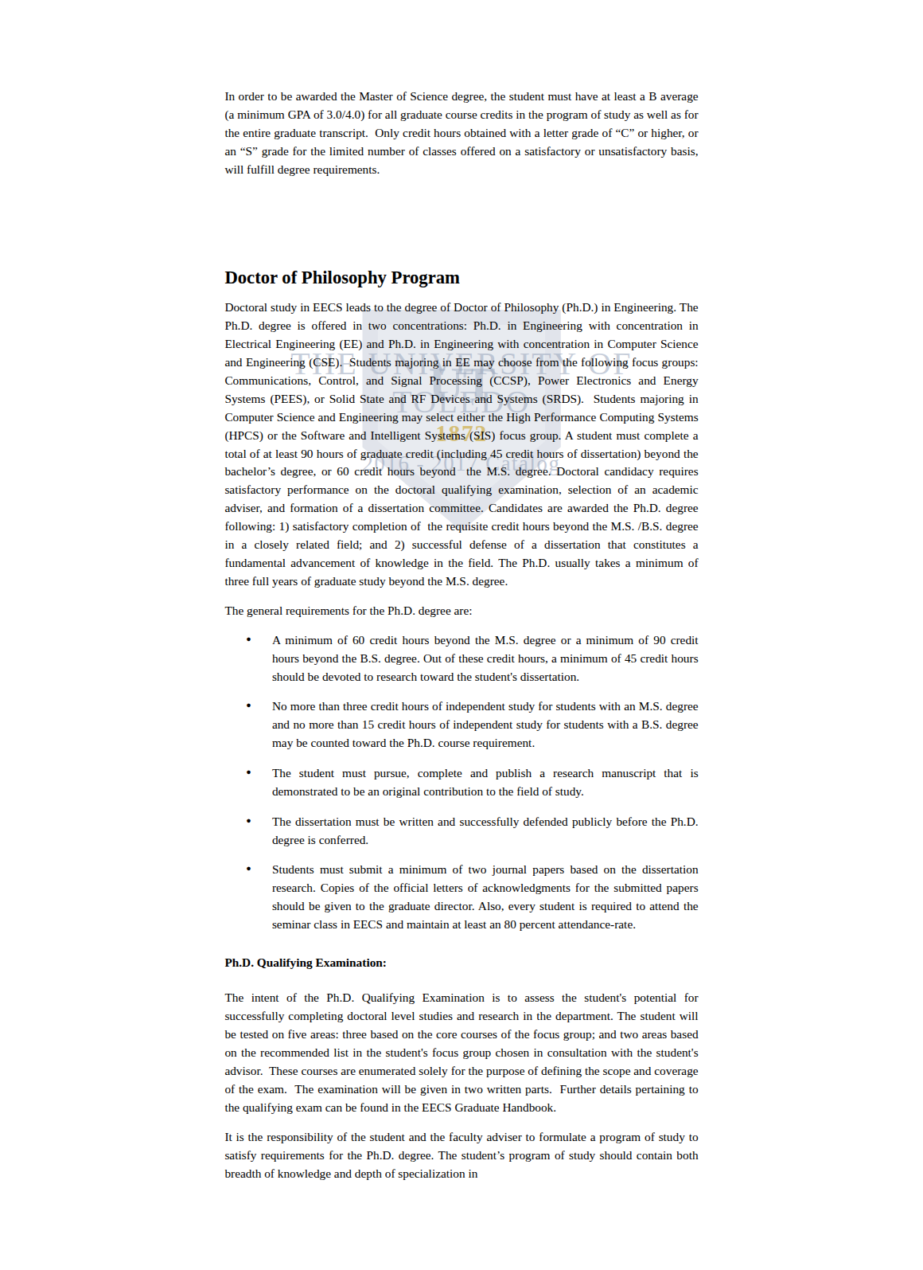UT
THE UNIVERSITY OF
TOLEDO
1872
2016 - 2017 Catalog
In order to be awarded the Master of Science degree, the student must have at least a B average (a minimum GPA of 3.0/4.0) for all graduate course credits in the program of study as well as for the entire graduate transcript. Only credit hours obtained with a letter grade of “C” or higher, or an “S” grade for the limited number of classes offered on a satisfactory or unsatisfactory basis, will fulfill degree requirements.
Doctor of Philosophy Program
Doctoral study in EECS leads to the degree of Doctor of Philosophy (Ph.D.) in Engineering. The Ph.D. degree is offered in two concentrations: Ph.D. in Engineering with concentration in Electrical Engineering (EE) and Ph.D. in Engineering with concentration in Computer Science and Engineering (CSE). Students majoring in EE may choose from the following focus groups: Communications, Control, and Signal Processing (CCSP), Power Electronics and Energy Systems (PEES), or Solid State and RF Devices and Systems (SRDS). Students majoring in Computer Science and Engineering may select either the High Performance Computing Systems (HPCS) or the Software and Intelligent Systems (SIS) focus group. A student must complete a total of at least 90 hours of graduate credit (including 45 credit hours of dissertation) beyond the bachelor’s degree, or 60 credit hours beyond the M.S. degree. Doctoral candidacy requires satisfactory performance on the doctoral qualifying examination, selection of an academic adviser, and formation of a dissertation committee. Candidates are awarded the Ph.D. degree following: 1) satisfactory completion of the requisite credit hours beyond the M.S. /B.S. degree in a closely related field; and 2) successful defense of a dissertation that constitutes a fundamental advancement of knowledge in the field. The Ph.D. usually takes a minimum of three full years of graduate study beyond the M.S. degree.
The general requirements for the Ph.D. degree are:
A minimum of 60 credit hours beyond the M.S. degree or a minimum of 90 credit hours beyond the B.S. degree. Out of these credit hours, a minimum of 45 credit hours should be devoted to research toward the student's dissertation.
No more than three credit hours of independent study for students with an M.S. degree and no more than 15 credit hours of independent study for students with a B.S. degree may be counted toward the Ph.D. course requirement.
The student must pursue, complete and publish a research manuscript that is demonstrated to be an original contribution to the field of study.
The dissertation must be written and successfully defended publicly before the Ph.D. degree is conferred.
Students must submit a minimum of two journal papers based on the dissertation research. Copies of the official letters of acknowledgments for the submitted papers should be given to the graduate director. Also, every student is required to attend the seminar class in EECS and maintain at least an 80 percent attendance-rate.
Ph.D. Qualifying Examination:
The intent of the Ph.D. Qualifying Examination is to assess the student's potential for successfully completing doctoral level studies and research in the department. The student will be tested on five areas: three based on the core courses of the focus group; and two areas based on the recommended list in the student's focus group chosen in consultation with the student's advisor. These courses are enumerated solely for the purpose of defining the scope and coverage of the exam. The examination will be given in two written parts. Further details pertaining to the qualifying exam can be found in the EECS Graduate Handbook.
It is the responsibility of the student and the faculty adviser to formulate a program of study to satisfy requirements for the Ph.D. degree. The student’s program of study should contain both breadth of knowledge and depth of specialization in